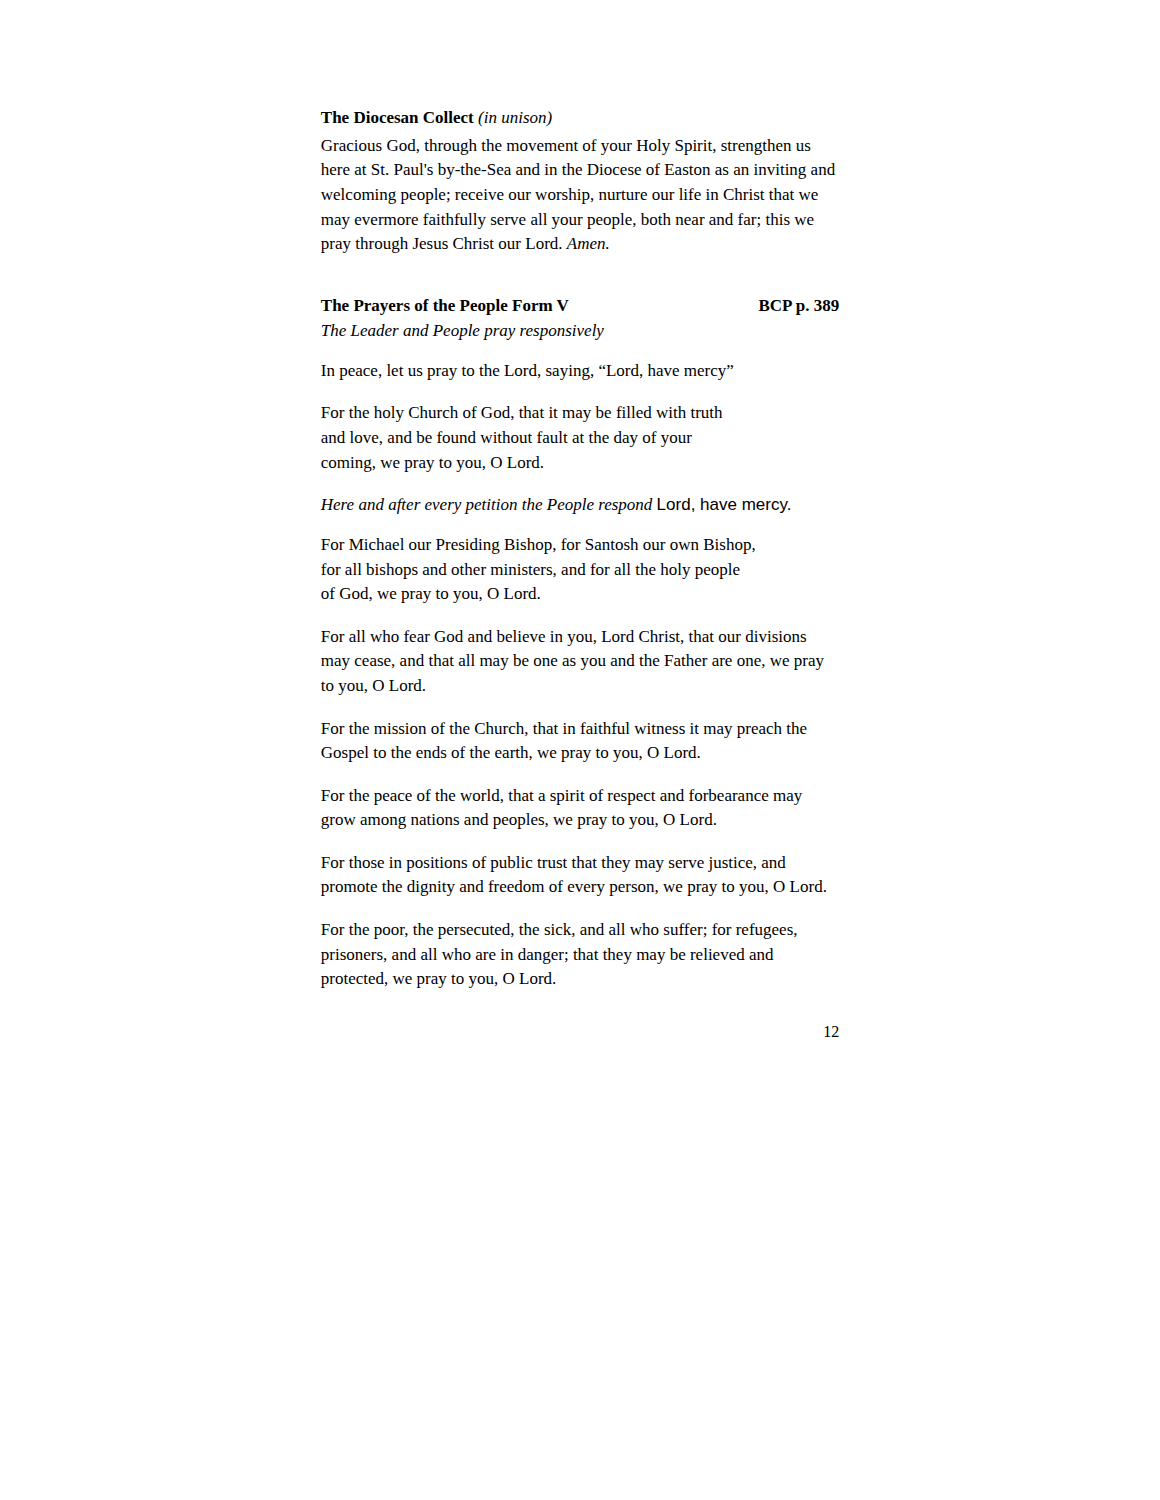The Diocesan Collect (in unison)
Gracious God, through the movement of your Holy Spirit, strengthen us here at St. Paul's by-the-Sea and in the Diocese of Easton as an inviting and welcoming people; receive our worship, nurture our life in Christ that we may evermore faithfully serve all your people, both near and far; this we pray through Jesus Christ our Lord. Amen.
The Prayers of the People Form V BCP p. 389
The Leader and People pray responsively
In peace, let us pray to the Lord, saying, “Lord, have mercy”
For the holy Church of God, that it may be filled with truth
and love, and be found without fault at the day of your
coming, we pray to you, O Lord.
Here and after every petition the People respond Lord, have mercy.
For Michael our Presiding Bishop, for Santosh our own Bishop,
for all bishops and other ministers, and for all the holy people
of God, we pray to you, O Lord.
For all who fear God and believe in you, Lord Christ, that our divisions may cease, and that all may be one as you and the Father are one, we pray to you, O Lord.
For the mission of the Church, that in faithful witness it may preach the Gospel to the ends of the earth, we pray to you, O Lord.
For the peace of the world, that a spirit of respect and forbearance may grow among nations and peoples, we pray to you, O Lord.
For those in positions of public trust that they may serve justice, and promote the dignity and freedom of every person, we pray to you, O Lord.
For the poor, the persecuted, the sick, and all who suffer; for refugees, prisoners, and all who are in danger; that they may be relieved and protected, we pray to you, O Lord.
12